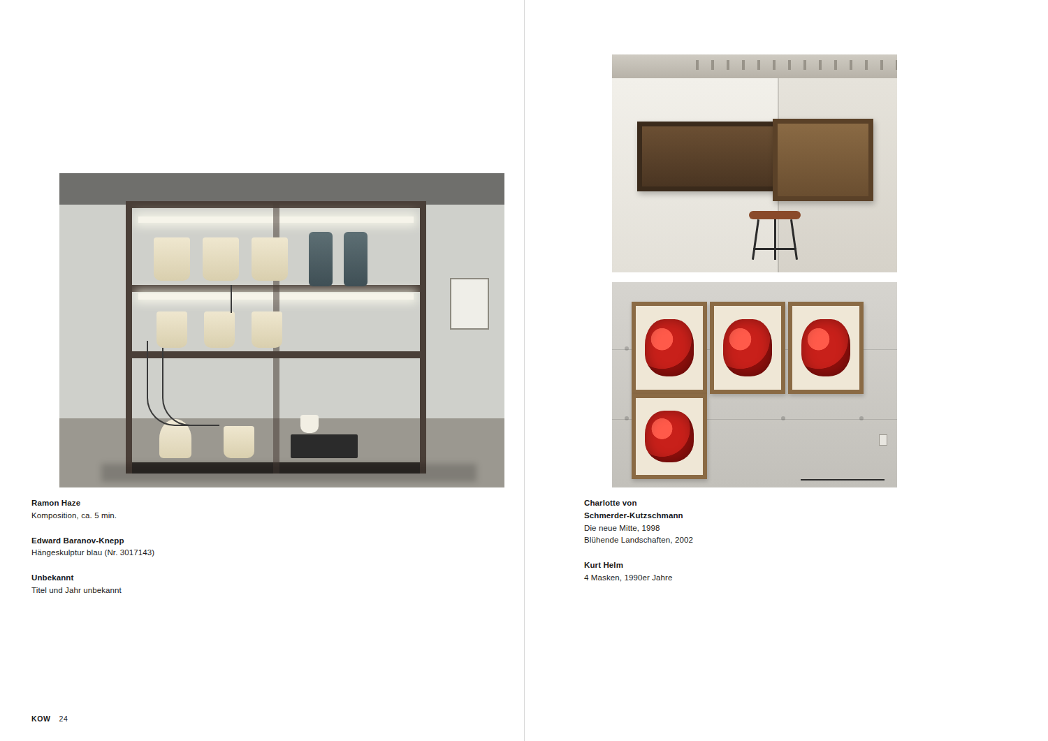Ramon Haze
Komposition, ca. 5 min.
Edward Baranov-Knepp
Hängeskulptur blau (Nr. 3017143)
Unbekannt
Titel und Jahr unbekannt
Charlotte von
Schmerder-Kutzschmann
Die neue Mitte, 1998
Blühende Landschaften, 2002
Kurt Helm
4 Masken, 1990er Jahre
KOW 24